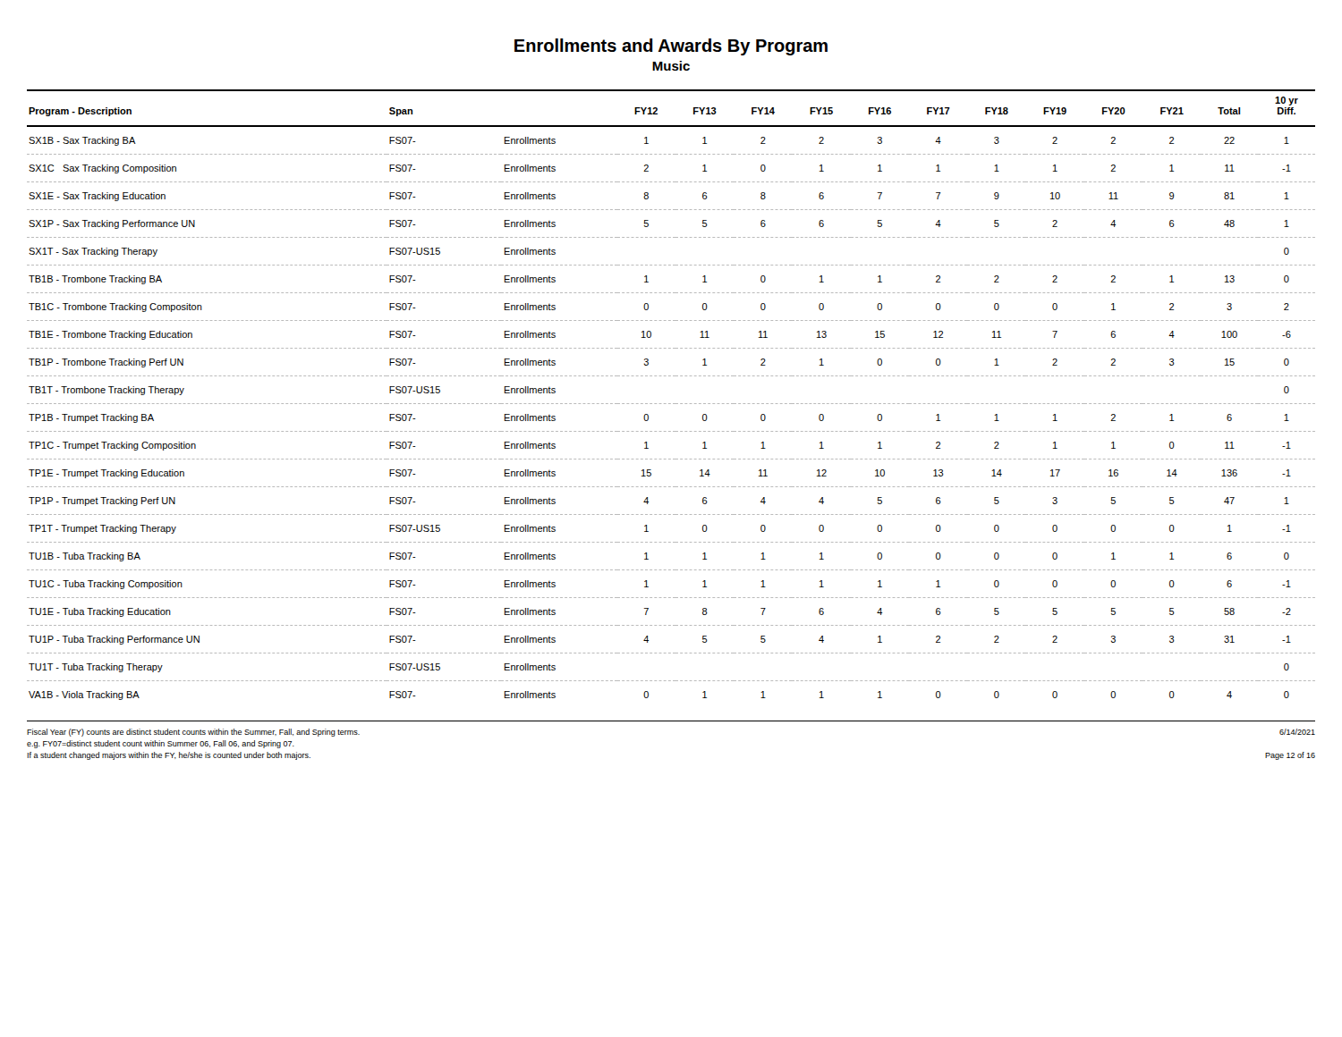Enrollments and Awards By Program
Music
| Program - Description | Span | | FY12 | FY13 | FY14 | FY15 | FY16 | FY17 | FY18 | FY19 | FY20 | FY21 | Total | 10 yr Diff. |
| --- | --- | --- | --- | --- | --- | --- | --- | --- | --- | --- | --- | --- | --- | --- |
| SX1B - Sax Tracking BA | FS07- | Enrollments | 1 | 1 | 2 | 2 | 3 | 4 | 3 | 2 | 2 | 2 | 22 | 1 |
| SX1C Sax Tracking Composition | FS07- | Enrollments | 2 | 1 | 0 | 1 | 1 | 1 | 1 | 1 | 2 | 1 | 11 | -1 |
| SX1E - Sax Tracking Education | FS07- | Enrollments | 8 | 6 | 8 | 6 | 7 | 7 | 9 | 10 | 11 | 9 | 81 | 1 |
| SX1P - Sax Tracking Performance UN | FS07- | Enrollments | 5 | 5 | 6 | 6 | 5 | 4 | 5 | 2 | 4 | 6 | 48 | 1 |
| SX1T - Sax Tracking Therapy | FS07-US15 | Enrollments | | | | | | | | | | | | 0 |
| TB1B - Trombone Tracking BA | FS07- | Enrollments | 1 | 1 | 0 | 1 | 1 | 2 | 2 | 2 | 2 | 1 | 13 | 0 |
| TB1C - Trombone Tracking Compositon | FS07- | Enrollments | 0 | 0 | 0 | 0 | 0 | 0 | 0 | 0 | 1 | 2 | 3 | 2 |
| TB1E - Trombone Tracking Education | FS07- | Enrollments | 10 | 11 | 11 | 13 | 15 | 12 | 11 | 7 | 6 | 4 | 100 | -6 |
| TB1P - Trombone Tracking Perf UN | FS07- | Enrollments | 3 | 1 | 2 | 1 | 0 | 0 | 1 | 2 | 2 | 3 | 15 | 0 |
| TB1T - Trombone Tracking Therapy | FS07-US15 | Enrollments | | | | | | | | | | | | 0 |
| TP1B - Trumpet Tracking BA | FS07- | Enrollments | 0 | 0 | 0 | 0 | 0 | 1 | 1 | 1 | 2 | 1 | 6 | 1 |
| TP1C - Trumpet Tracking Composition | FS07- | Enrollments | 1 | 1 | 1 | 1 | 1 | 2 | 2 | 1 | 1 | 0 | 11 | -1 |
| TP1E - Trumpet Tracking Education | FS07- | Enrollments | 15 | 14 | 11 | 12 | 10 | 13 | 14 | 17 | 16 | 14 | 136 | -1 |
| TP1P - Trumpet Tracking Perf UN | FS07- | Enrollments | 4 | 6 | 4 | 4 | 5 | 6 | 5 | 3 | 5 | 5 | 47 | 1 |
| TP1T - Trumpet Tracking Therapy | FS07-US15 | Enrollments | 1 | 0 | 0 | 0 | 0 | 0 | 0 | 0 | 0 | 0 | 1 | -1 |
| TU1B - Tuba Tracking BA | FS07- | Enrollments | 1 | 1 | 1 | 1 | 0 | 0 | 0 | 0 | 1 | 1 | 6 | 0 |
| TU1C - Tuba Tracking Composition | FS07- | Enrollments | 1 | 1 | 1 | 1 | 1 | 1 | 0 | 0 | 0 | 0 | 6 | -1 |
| TU1E - Tuba Tracking Education | FS07- | Enrollments | 7 | 8 | 7 | 6 | 4 | 6 | 5 | 5 | 5 | 5 | 58 | -2 |
| TU1P - Tuba Tracking Performance UN | FS07- | Enrollments | 4 | 5 | 5 | 4 | 1 | 2 | 2 | 2 | 3 | 3 | 31 | -1 |
| TU1T - Tuba Tracking Therapy | FS07-US15 | Enrollments | | | | | | | | | | | | 0 |
| VA1B - Viola Tracking BA | FS07- | Enrollments | 0 | 1 | 1 | 1 | 1 | 0 | 0 | 0 | 0 | 0 | 4 | 0 |
Fiscal Year (FY) counts are distinct student counts within the Summer, Fall, and Spring terms.
e.g. FY07=distinct student count within Summer 06, Fall 06, and Spring 07.
If a student changed majors within the FY, he/she is counted under both majors.
6/14/2021
Page 12 of 16